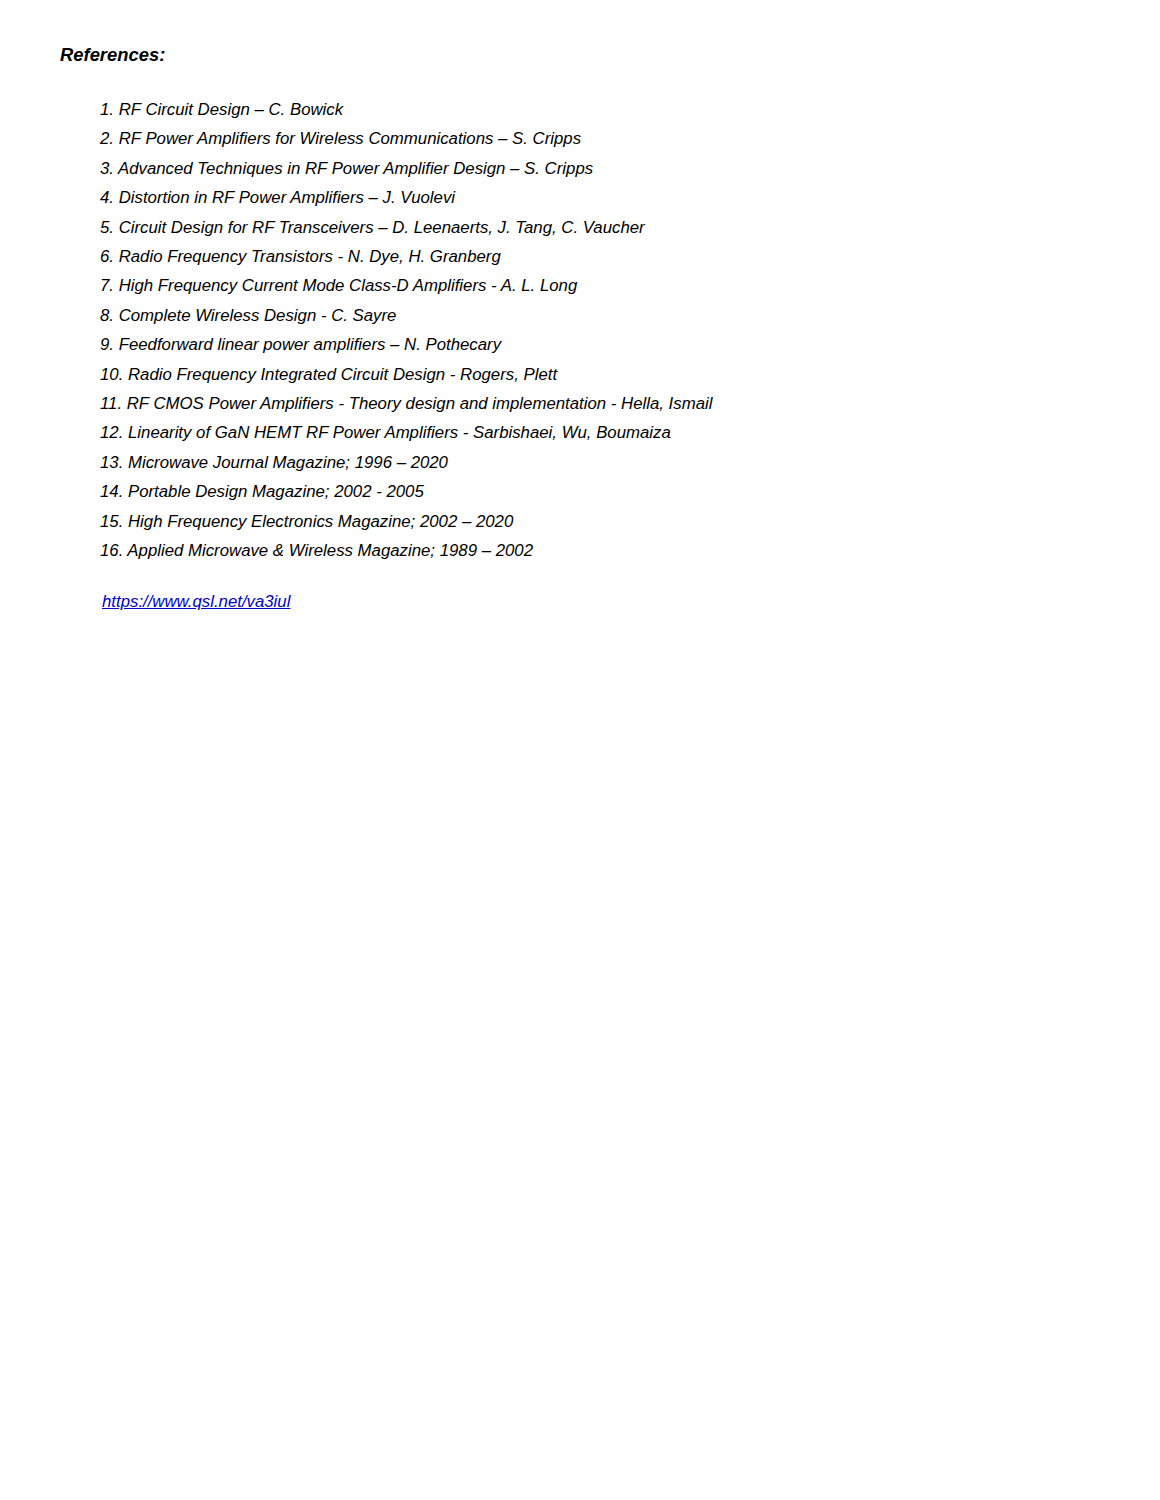References:
1. RF Circuit Design – C. Bowick
2. RF Power Amplifiers for Wireless Communications – S. Cripps
3. Advanced Techniques in RF Power Amplifier Design – S. Cripps
4. Distortion in RF Power Amplifiers – J. Vuolevi
5. Circuit Design for RF Transceivers – D. Leenaerts, J. Tang, C. Vaucher
6. Radio Frequency Transistors - N. Dye, H. Granberg
7. High Frequency Current Mode Class-D Amplifiers - A. L. Long
8. Complete Wireless Design - C. Sayre
9. Feedforward linear power amplifiers – N. Pothecary
10. Radio Frequency Integrated Circuit Design - Rogers, Plett
11. RF CMOS Power Amplifiers - Theory design and implementation - Hella, Ismail
12. Linearity of GaN HEMT RF Power Amplifiers - Sarbishaei, Wu, Boumaiza
13. Microwave Journal Magazine; 1996 – 2020
14. Portable Design Magazine; 2002 - 2005
15. High Frequency Electronics Magazine; 2002 – 2020
16. Applied Microwave & Wireless Magazine; 1989 – 2002
https://www.qsl.net/va3iul